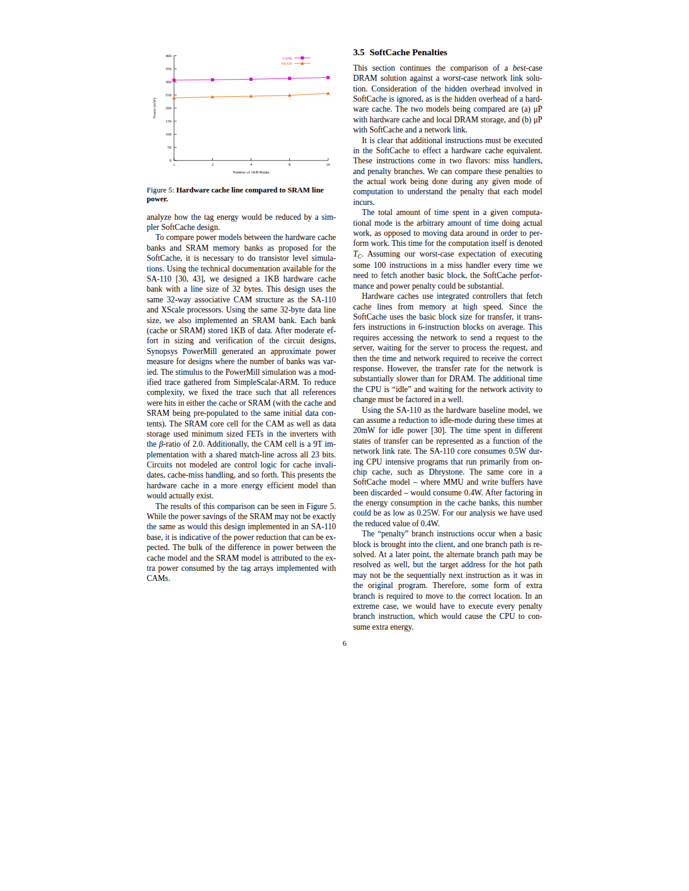0 50 100 150 200 250 300 350 400 Power (mW) 1 2 4 8 16 Number of 1KB Banks Cache SRAM
Figure 5: Hardware cache line compared to SRAM line power.
analyze how the tag energy would be reduced by a simpler SoftCache design.
To compare power models between the hardware cache banks and SRAM memory banks as proposed for the SoftCache, it is necessary to do transistor level simulations. Using the technical documentation available for the SA-110 [30, 43], we designed a 1KB hardware cache bank with a line size of 32 bytes. This design uses the same 32-way associative CAM structure as the SA-110 and XScale processors. Using the same 32-byte data line size, we also implemented an SRAM bank. Each bank (cache or SRAM) stored 1KB of data. After moderate effort in sizing and verification of the circuit designs, Synopsys PowerMill generated an approximate power measure for designs where the number of banks was varied. The stimulus to the PowerMill simulation was a modified trace gathered from SimpleScalar-ARM. To reduce complexity, we fixed the trace such that all references were hits in either the cache or SRAM (with the cache and SRAM being pre-populated to the same initial data contents). The SRAM core cell for the CAM as well as data storage used minimum sized FETs in the inverters with the β-ratio of 2.0. Additionally, the CAM cell is a 9T implementation with a shared match-line across all 23 bits. Circuits not modeled are control logic for cache invalidates, cache-miss handling, and so forth. This presents the hardware cache in a more energy efficient model than would actually exist.
The results of this comparison can be seen in Figure 5. While the power savings of the SRAM may not be exactly the same as would this design implemented in an SA-110 base, it is indicative of the power reduction that can be expected. The bulk of the difference in power between the cache model and the SRAM model is attributed to the extra power consumed by the tag arrays implemented with CAMs.
3.5 SoftCache Penalties
This section continues the comparison of a best-case DRAM solution against a worst-case network link solution. Consideration of the hidden overhead involved in SoftCache is ignored, as is the hidden overhead of a hardware cache. The two models being compared are (a) μP with hardware cache and local DRAM storage, and (b) μP with SoftCache and a network link.
It is clear that additional instructions must be executed in the SoftCache to effect a hardware cache equivalent. These instructions come in two flavors: miss handlers, and penalty branches. We can compare these penalties to the actual work being done during any given mode of computation to understand the penalty that each model incurs.
The total amount of time spent in a given computational mode is the arbitrary amount of time doing actual work, as opposed to moving data around in order to perform work. This time for the computation itself is denoted TC. Assuming our worst-case expectation of executing some 100 instructions in a miss handler every time we need to fetch another basic block, the SoftCache performance and power penalty could be substantial.
Hardware caches use integrated controllers that fetch cache lines from memory at high speed. Since the SoftCache uses the basic block size for transfer, it transfers instructions in 6-instruction blocks on average. This requires accessing the network to send a request to the server, waiting for the server to process the request, and then the time and network required to receive the correct response. However, the transfer rate for the network is substantially slower than for DRAM. The additional time the CPU is “idle” and waiting for the network activity to change must be factored in a well.
Using the SA-110 as the hardware baseline model, we can assume a reduction to idle-mode during these times at 20mW for idle power [30]. The time spent in different states of transfer can be represented as a function of the network link rate. The SA-110 core consumes 0.5W during CPU intensive programs that run primarily from on-chip cache, such as Dhrystone. The same core in a SoftCache model – where MMU and write buffers have been discarded – would consume 0.4W. After factoring in the energy consumption in the cache banks, this number could be as low as 0.25W. For our analysis we have used the reduced value of 0.4W.
The “penalty” branch instructions occur when a basic block is brought into the client, and one branch path is resolved. At a later point, the alternate branch path may be resolved as well, but the target address for the hot path may not be the sequentially next instruction as it was in the original program. Therefore, some form of extra branch is required to move to the correct location. In an extreme case, we would have to execute every penalty branch instruction, which would cause the CPU to consume extra energy.
6